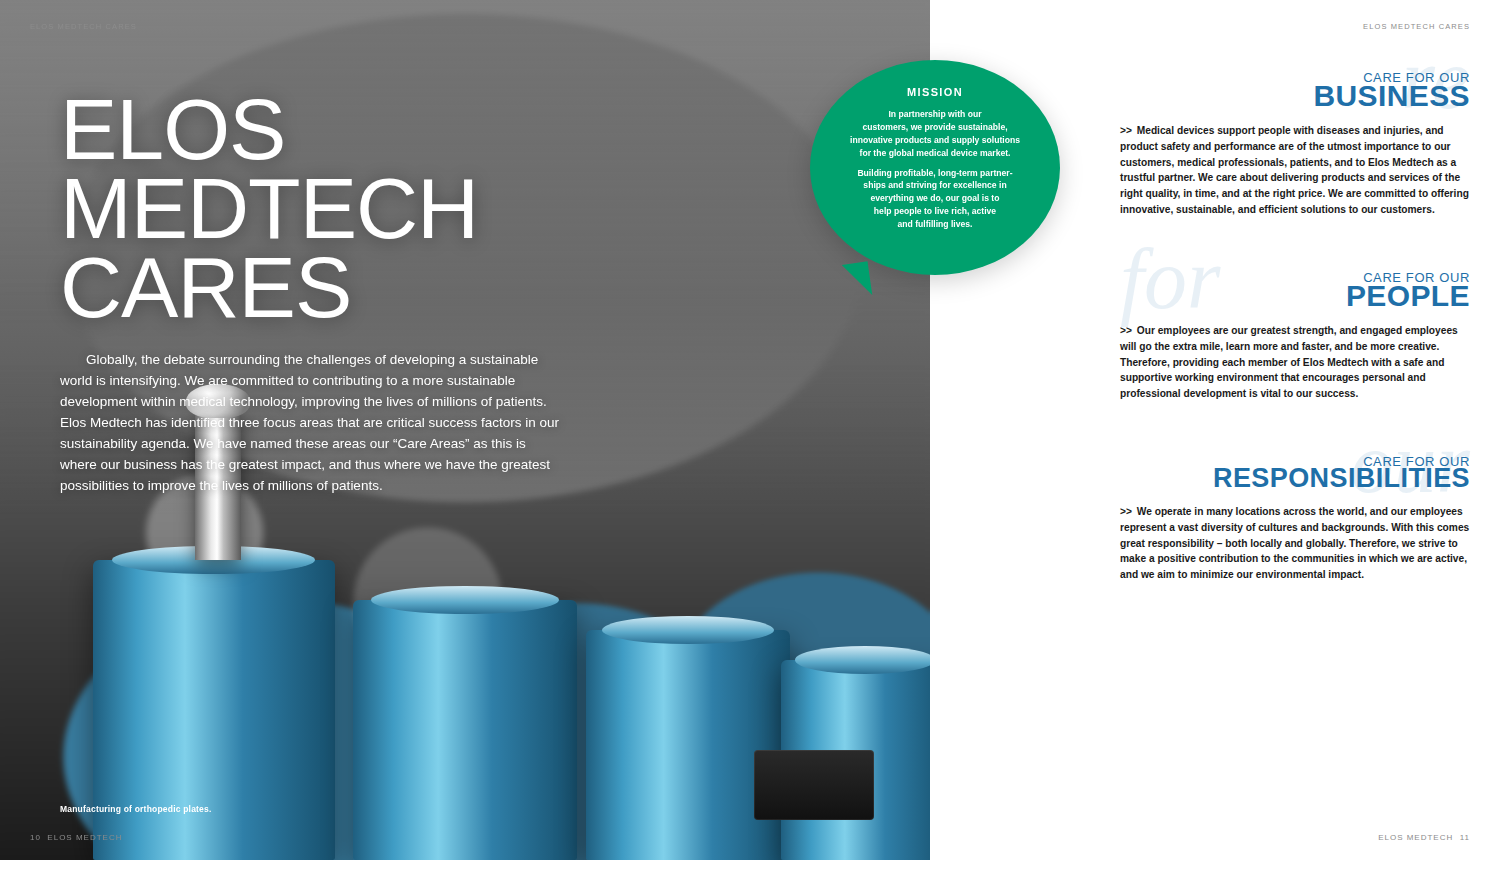ELOS MEDTECH CARES
ELOS
MEDTECH
CARES
Globally, the debate surrounding the challenges of developing a sustainable world is intensifying. We are committed to contributing to a more sustainable development within medical technology, improving the lives of millions of patients. Elos Medtech has identified three focus areas that are critical success factors in our sustainability agenda. We have named these areas our “Care Areas” as this is where our business has the greatest impact, and thus where we have the greatest possibilities to improve the lives of millions of patients.
Manufacturing of orthopedic plates.
10 ELOS MEDTECH
ELOS MEDTECH CARES
MISSION
In partnership with our
customers, we provide sustainable,
innovative products and supply solutions
for the global medical device market.
Building profitable, long-term partner-
ships and striving for excellence in
everything we do, our goal is to
help people to live rich, active
and fulfilling lives.
re
CARE FOR OUR
BUSINESS
>> Medical devices support people with diseases and inju­ries, and product safety and performance are of the utmost importance to our customers, medical profession­als, patients, and to Elos Medtech as a trustful partner. We care about delivering products and services of the right quality, in time, and at the right price. We are com­mitted to offering innovative, sustainable, and efficient solutions to our customers.
for
CARE FOR OUR
PEOPLE
>> Our employees are our greatest strength, and engaged employees will go the extra mile, learn more and faster, and be more creative. Therefore, providing each member of Elos Med­tech with a safe and supportive working envi­ronment that encourages personal and professional development is vital to our success.
our
CARE FOR OUR
RESPONSIBILITIES
>> We operate in many locations across the world, and our employees represent a vast diversity of cultures and backgrounds. With this comes great responsibility – both locally and globally. Therefore, we strive to make a posi­tive contribution to the communities in which we are active, and we aim to minimize our environmental impact.
ELOS MEDTECH 11